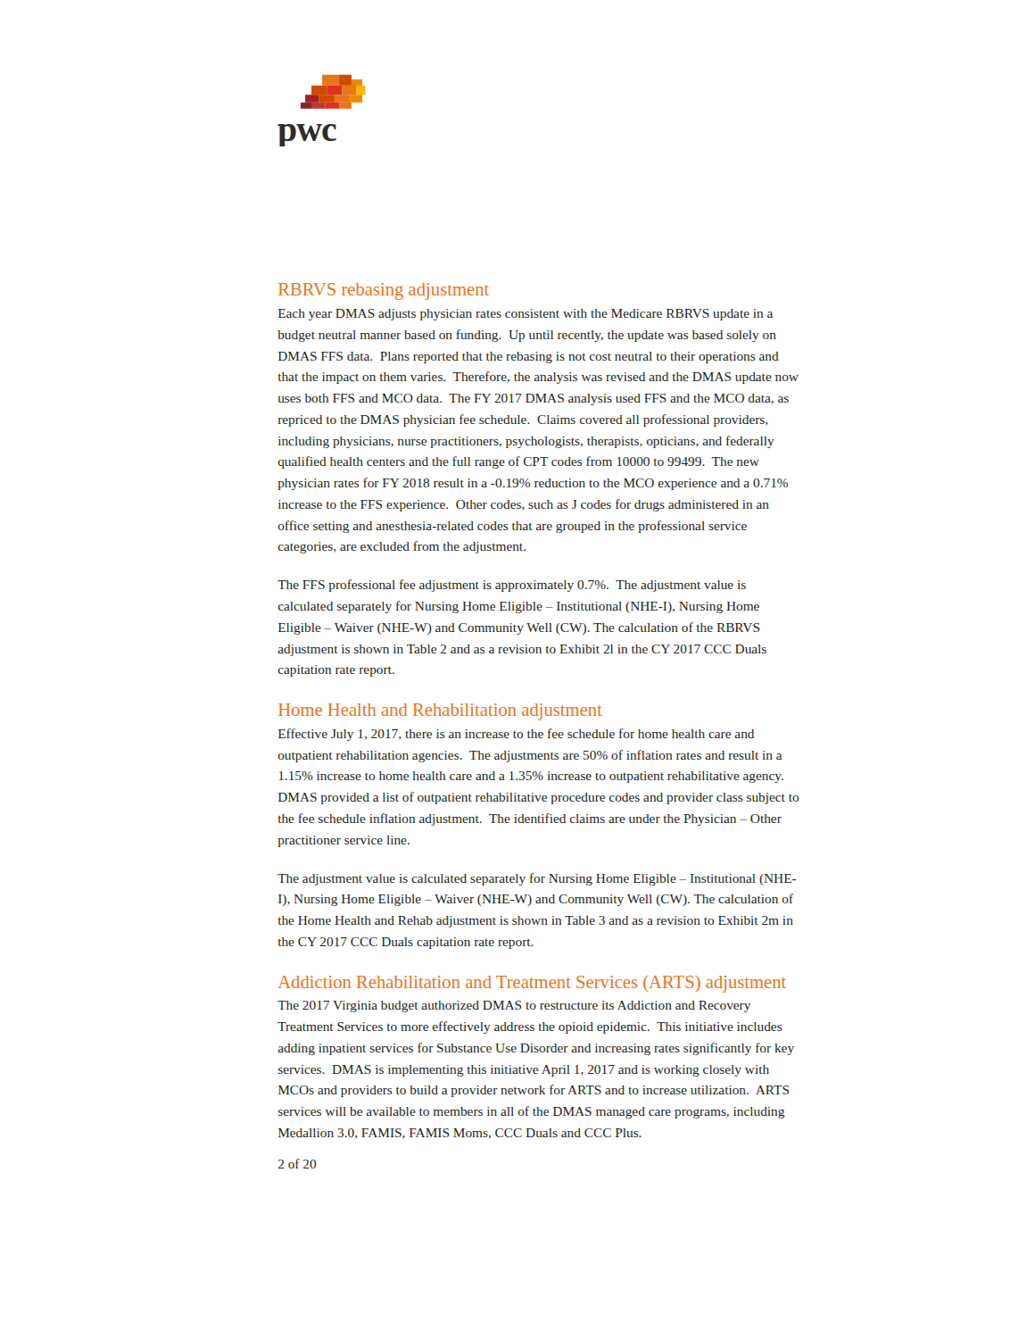pwc
RBRVS rebasing adjustment
Each year DMAS adjusts physician rates consistent with the Medicare RBRVS update in a budget neutral manner based on funding. Up until recently, the update was based solely on DMAS FFS data. Plans reported that the rebasing is not cost neutral to their operations and that the impact on them varies. Therefore, the analysis was revised and the DMAS update now uses both FFS and MCO data. The FY 2017 DMAS analysis used FFS and the MCO data, as repriced to the DMAS physician fee schedule. Claims covered all professional providers, including physicians, nurse practitioners, psychologists, therapists, opticians, and federally qualified health centers and the full range of CPT codes from 10000 to 99499. The new physician rates for FY 2018 result in a -0.19% reduction to the MCO experience and a 0.71% increase to the FFS experience. Other codes, such as J codes for drugs administered in an office setting and anesthesia-related codes that are grouped in the professional service categories, are excluded from the adjustment.
The FFS professional fee adjustment is approximately 0.7%. The adjustment value is calculated separately for Nursing Home Eligible – Institutional (NHE-I), Nursing Home Eligible – Waiver (NHE-W) and Community Well (CW). The calculation of the RBRVS adjustment is shown in Table 2 and as a revision to Exhibit 2l in the CY 2017 CCC Duals capitation rate report.
Home Health and Rehabilitation adjustment
Effective July 1, 2017, there is an increase to the fee schedule for home health care and outpatient rehabilitation agencies. The adjustments are 50% of inflation rates and result in a 1.15% increase to home health care and a 1.35% increase to outpatient rehabilitative agency. DMAS provided a list of outpatient rehabilitative procedure codes and provider class subject to the fee schedule inflation adjustment. The identified claims are under the Physician – Other practitioner service line.
The adjustment value is calculated separately for Nursing Home Eligible – Institutional (NHE-I), Nursing Home Eligible – Waiver (NHE-W) and Community Well (CW). The calculation of the Home Health and Rehab adjustment is shown in Table 3 and as a revision to Exhibit 2m in the CY 2017 CCC Duals capitation rate report.
Addiction Rehabilitation and Treatment Services (ARTS) adjustment
The 2017 Virginia budget authorized DMAS to restructure its Addiction and Recovery Treatment Services to more effectively address the opioid epidemic. This initiative includes adding inpatient services for Substance Use Disorder and increasing rates significantly for key services. DMAS is implementing this initiative April 1, 2017 and is working closely with MCOs and providers to build a provider network for ARTS and to increase utilization. ARTS services will be available to members in all of the DMAS managed care programs, including Medallion 3.0, FAMIS, FAMIS Moms, CCC Duals and CCC Plus.
2 of 20